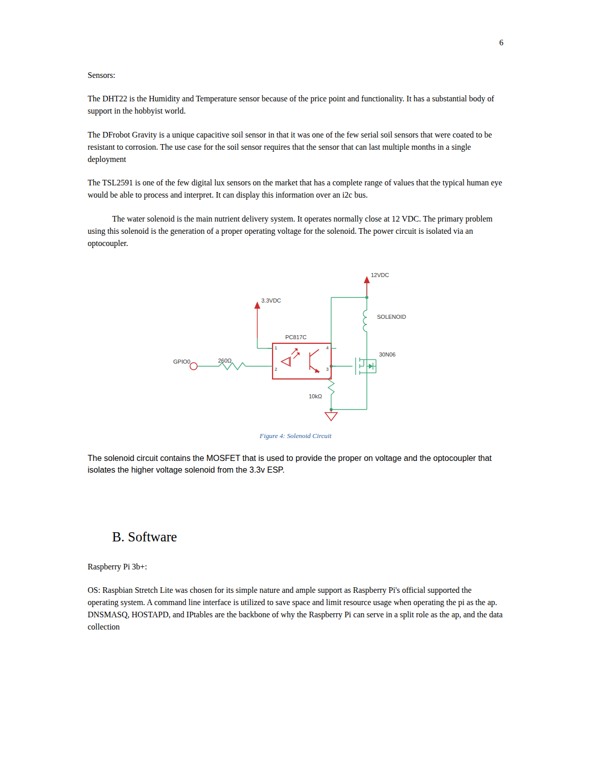6
Sensors:
The DHT22 is the Humidity and Temperature sensor because of the price point and functionality. It has a substantial body of support in the hobbyist world.
The DFrobot Gravity is a unique capacitive soil sensor in that it was one of the few serial soil sensors that were coated to be resistant to corrosion. The use case for the soil sensor requires that the sensor that can last multiple months in a single deployment
The TSL2591 is one of the few digital lux sensors on the market that has a complete range of values that the typical human eye would be able to process and interpret. It can display this information over an i2c bus.
The water solenoid is the main nutrient delivery system. It operates normally close at 12 VDC. The primary problem using this solenoid is the generation of a proper operating voltage for the solenoid. The power circuit is isolated via an optocoupler.
12VDC 3.3VDC PC817C SOLENOID 30N06 GPIO0 260Ω 10kΩ 1 2 4 3
Figure 4: Solenoid Circuit
The solenoid circuit contains the MOSFET that is used to provide the proper on voltage and the optocoupler that isolates the higher voltage solenoid from the 3.3v ESP.
B. Software
Raspberry Pi 3b+:
OS: Raspbian Stretch Lite was chosen for its simple nature and ample support as Raspberry Pi's official supported the operating system. A command line interface is utilized to save space and limit resource usage when operating the pi as the ap. DNSMASQ, HOSTAPD, and IPtables are the backbone of why the Raspberry Pi can serve in a split role as the ap, and the data collection